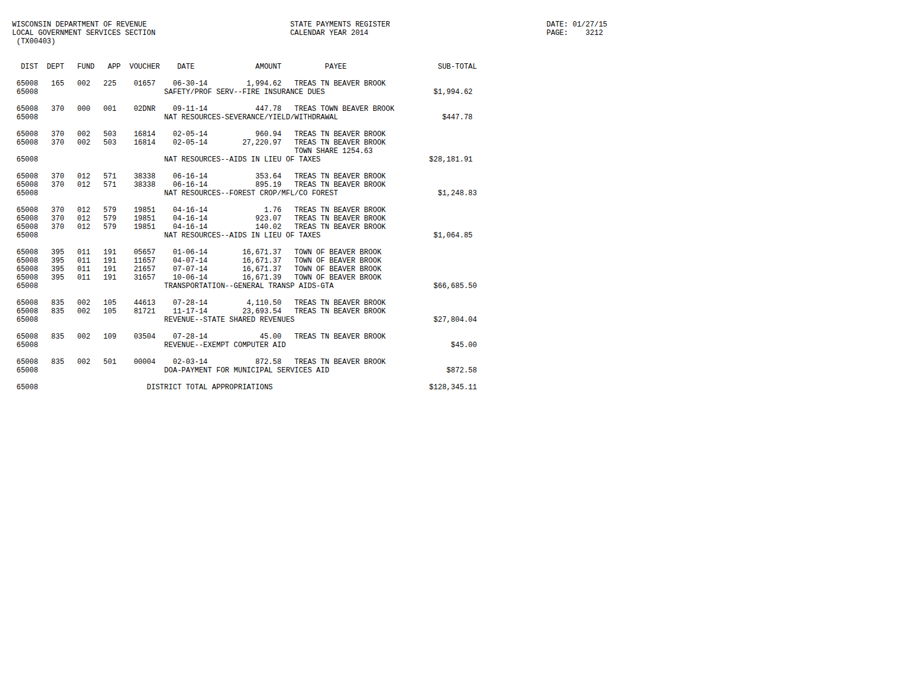WISCONSIN DEPARTMENT OF REVENUE STATE PAYMENTS REGISTER DATE: 01/27/15 LOCAL GOVERNMENT SERVICES SECTION CALENDAR YEAR 2014 PAGE: 3212 (TX00403) DIST DEPT FUND APP VOUCHER DATE AMOUNT PAYEE SUB-TOTAL 65008 165 002 225 01657 06-30-14 1,994.62 TREAS TN BEAVER BROOK 65008 SAFETY/PROF SERV--FIRE INSURANCE DUES $1,994.62 65008 370 000 001 02DNR 09-11-14 447.78 TREAS TOWN BEAVER BROOK 65008 NAT RESOURCES-SEVERANCE/YIELD/WITHDRAWAL $447.78 65008 370 002 503 16814 02-05-14 960.94 TREAS TN BEAVER BROOK 65008 370 002 503 16814 02-05-14 27,220.97 TREAS TN BEAVER BROOK TOWN SHARE 1254.63 65008 NAT RESOURCES--AIDS IN LIEU OF TAXES $28,181.91 65008 370 012 571 38338 06-16-14 353.64 TREAS TN BEAVER BROOK 65008 370 012 571 38338 06-16-14 895.19 TREAS TN BEAVER BROOK 65008 NAT RESOURCES--FOREST CROP/MFL/CO FOREST $1,248.83 65008 370 012 579 19851 04-16-14 1.76 TREAS TN BEAVER BROOK 65008 370 012 579 19851 04-16-14 923.07 TREAS TN BEAVER BROOK 65008 370 012 579 19851 04-16-14 140.02 TREAS TN BEAVER BROOK 65008 NAT RESOURCES--AIDS IN LIEU OF TAXES $1,064.85 65008 395 011 191 05657 01-06-14 16,671.37 TOWN OF BEAVER BROOK 65008 395 011 191 11657 04-07-14 16,671.37 TOWN OF BEAVER BROOK 65008 395 011 191 21657 07-07-14 16,671.37 TOWN OF BEAVER BROOK 65008 395 011 191 31657 10-06-14 16,671.39 TOWN OF BEAVER BROOK 65008 TRANSPORTATION--GENERAL TRANSP AIDS-GTA $66,685.50 65008 835 002 105 44613 07-28-14 4,110.50 TREAS TN BEAVER BROOK 65008 835 002 105 81721 11-17-14 23,693.54 TREAS TN BEAVER BROOK 65008 REVENUE--STATE SHARED REVENUES $27,804.04 65008 835 002 109 03504 07-28-14 45.00 TREAS TN BEAVER BROOK 65008 REVENUE--EXEMPT COMPUTER AID $45.00 65008 835 002 501 00004 02-03-14 872.58 TREAS TN BEAVER BROOK 65008 DOA-PAYMENT FOR MUNICIPAL SERVICES AID $872.58 65008 DISTRICT TOTAL APPROPRIATIONS $128,345.11